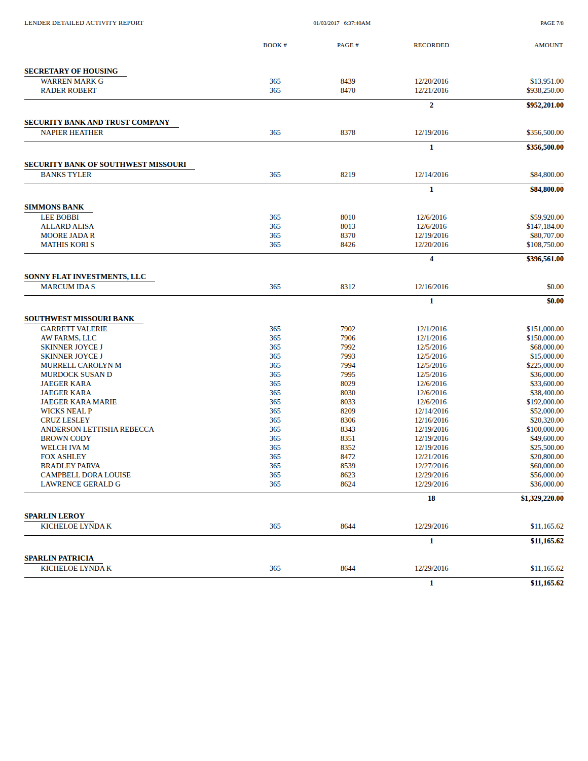LENDER DETAILED ACTIVITY REPORT
01/03/2017 6:37:40AM
PAGE 7/8
| | BOOK # | PAGE # | RECORDED | AMOUNT |
| --- | --- | --- | --- | --- |
| SECRETARY OF HOUSING |
| WARREN MARK G | 365 | 8439 | 12/20/2016 | $13,951.00 |
| RADER ROBERT | 365 | 8470 | 12/21/2016 | $938,250.00 |
| | | | 2 | $952,201.00 |
| SECURITY BANK AND TRUST COMPANY |
| NAPIER HEATHER | 365 | 8378 | 12/19/2016 | $356,500.00 |
| | | | 1 | $356,500.00 |
| SECURITY BANK OF SOUTHWEST MISSOURI |
| BANKS TYLER | 365 | 8219 | 12/14/2016 | $84,800.00 |
| | | | 1 | $84,800.00 |
| SIMMONS BANK |
| LEE BOBBI | 365 | 8010 | 12/6/2016 | $59,920.00 |
| ALLARD ALISA | 365 | 8013 | 12/6/2016 | $147,184.00 |
| MOORE JADA R | 365 | 8370 | 12/19/2016 | $80,707.00 |
| MATHIS KORI S | 365 | 8426 | 12/20/2016 | $108,750.00 |
| | | | 4 | $396,561.00 |
| SONNY FLAT INVESTMENTS, LLC |
| MARCUM IDA S | 365 | 8312 | 12/16/2016 | $0.00 |
| | | | 1 | $0.00 |
| SOUTHWEST MISSOURI BANK |
| GARRETT VALERIE | 365 | 7902 | 12/1/2016 | $151,000.00 |
| AW FARMS, LLC | 365 | 7906 | 12/1/2016 | $150,000.00 |
| SKINNER JOYCE J | 365 | 7992 | 12/5/2016 | $68,000.00 |
| SKINNER JOYCE J | 365 | 7993 | 12/5/2016 | $15,000.00 |
| MURRELL CAROLYN M | 365 | 7994 | 12/5/2016 | $225,000.00 |
| MURDOCK SUSAN D | 365 | 7995 | 12/5/2016 | $36,000.00 |
| JAEGER KARA | 365 | 8029 | 12/6/2016 | $33,600.00 |
| JAEGER KARA | 365 | 8030 | 12/6/2016 | $38,400.00 |
| JAEGER KARA MARIE | 365 | 8033 | 12/6/2016 | $192,000.00 |
| WICKS NEAL P | 365 | 8209 | 12/14/2016 | $52,000.00 |
| CRUZ LESLEY | 365 | 8306 | 12/16/2016 | $20,320.00 |
| ANDERSON LETTISHA REBECCA | 365 | 8343 | 12/19/2016 | $100,000.00 |
| BROWN CODY | 365 | 8351 | 12/19/2016 | $49,600.00 |
| WELCH IVA M | 365 | 8352 | 12/19/2016 | $25,500.00 |
| FOX ASHLEY | 365 | 8472 | 12/21/2016 | $20,800.00 |
| BRADLEY PARVA | 365 | 8539 | 12/27/2016 | $60,000.00 |
| CAMPBELL DORA LOUISE | 365 | 8623 | 12/29/2016 | $56,000.00 |
| LAWRENCE GERALD G | 365 | 8624 | 12/29/2016 | $36,000.00 |
| | | | 18 | $1,329,220.00 |
| SPARLIN LEROY |
| KICHELOE LYNDA K | 365 | 8644 | 12/29/2016 | $11,165.62 |
| | | | 1 | $11,165.62 |
| SPARLIN PATRICIA |
| KICHELOE LYNDA K | 365 | 8644 | 12/29/2016 | $11,165.62 |
| | | | 1 | $11,165.62 |